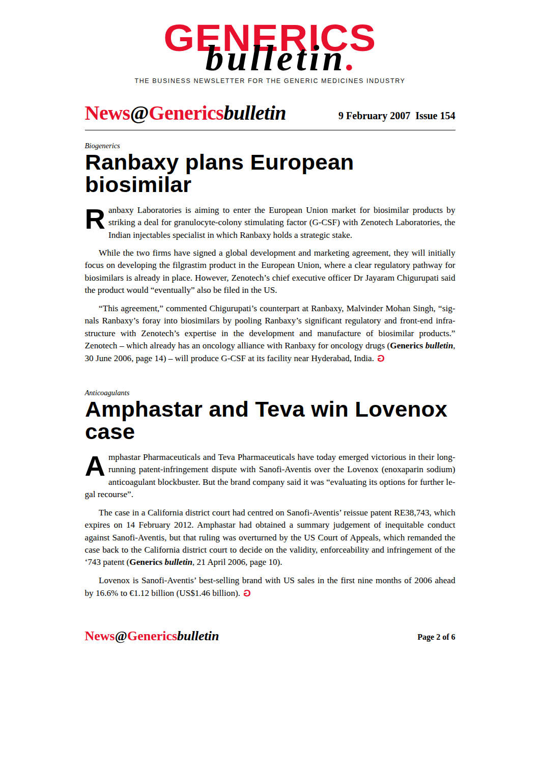Generics bulletin.
The business newsletter for the generic medicines industry
News@Generics bulletin
9 February 2007 Issue 154
Biogenerics
Ranbaxy plans European biosimilar
Ranbaxy Laboratories is aiming to enter the European Union market for biosimilar products by striking a deal for granulocyte-colony stimulating factor (G-CSF) with Zenotech Laboratories, the Indian injectables specialist in which Ranbaxy holds a strategic stake.
While the two firms have signed a global development and marketing agreement, they will initially focus on developing the filgrastim product in the European Union, where a clear regulatory pathway for biosimilars is already in place. However, Zenotech’s chief executive officer Dr Jayaram Chigurupati said the product would “eventually” also be filed in the US.
“This agreement,” commented Chigurupati’s counterpart at Ranbaxy, Malvinder Mohan Singh, “signals Ranbaxy’s foray into biosimilars by pooling Ranbaxy’s significant regulatory and front-end infrastructure with Zenotech’s expertise in the development and manufacture of biosimilar products.” Zenotech – which already has an oncology alliance with Ranbaxy for oncology drugs (Generics bulletin, 30 June 2006, page 14) – will produce G-CSF at its facility near Hyderabad, India.G
Anticoagulants
Amphastar and Teva win Lovenox case
Amphastar Pharmaceuticals and Teva Pharmaceuticals have today emerged victorious in their long-running patent-infringement dispute with Sanofi-Aventis over the Lovenox (enoxaparin sodium) anticoagulant blockbuster. But the brand company said it was “evaluating its options for further legal recourse”.
The case in a California district court had centred on Sanofi-Aventis’ reissue patent RE38,743, which expires on 14 February 2012. Amphastar had obtained a summary judgement of inequitable conduct against Sanofi-Aventis, but that ruling was overturned by the US Court of Appeals, which remanded the case back to the California district court to decide on the validity, enforceability and infringement of the ‘743 patent (Generics bulletin, 21 April 2006, page 10).
Lovenox is Sanofi-Aventis’ best-selling brand with US sales in the first nine months of 2006 ahead by 16.6% to €1.12 billion (US$1.46 billion).G
News@Generics bulletin
Page 2 of 6